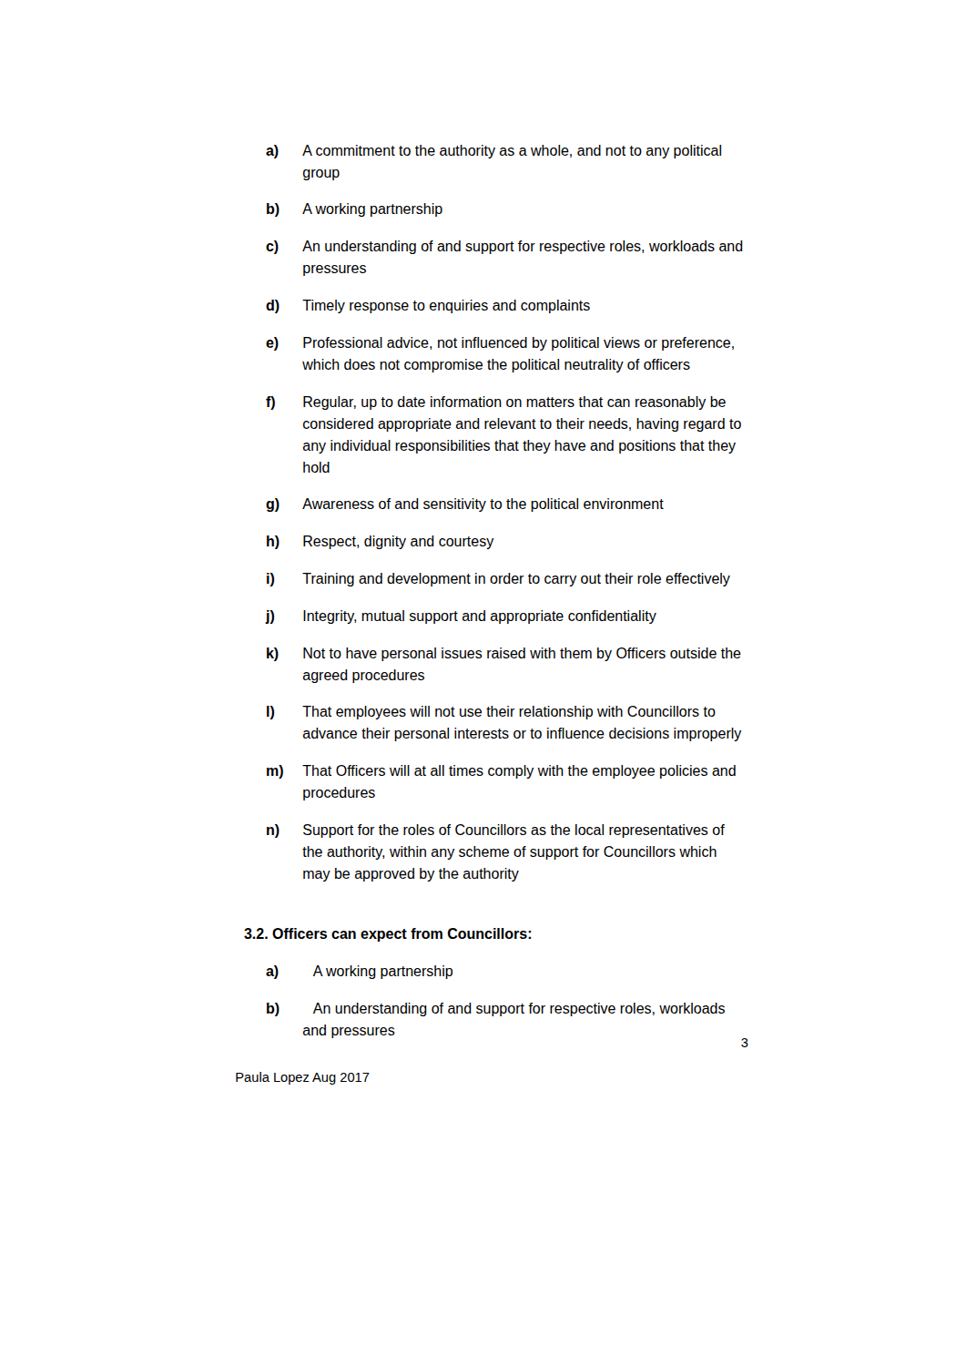a) A commitment to the authority as a whole, and not to any political group
b) A working partnership
c) An understanding of and support for respective roles, workloads and pressures
d) Timely response to enquiries and complaints
e) Professional advice, not influenced by political views or preference, which does not compromise the political neutrality of officers
f) Regular, up to date information on matters that can reasonably be considered appropriate and relevant to their needs, having regard to any individual responsibilities that they have and positions that they hold
g) Awareness of and sensitivity to the political environment
h) Respect, dignity and courtesy
i) Training and development in order to carry out their role effectively
j) Integrity, mutual support and appropriate confidentiality
k) Not to have personal issues raised with them by Officers outside the agreed procedures
l) That employees will not use their relationship with Councillors to advance their personal interests or to influence decisions improperly
m) That Officers will at all times comply with the employee policies and procedures
n) Support for the roles of Councillors as the local representatives of the authority, within any scheme of support for Councillors which may be approved by the authority
3.2. Officers can expect from Councillors:
a) A working partnership
b) An understanding of and support for respective roles, workloads and pressures
3
Paula Lopez Aug 2017